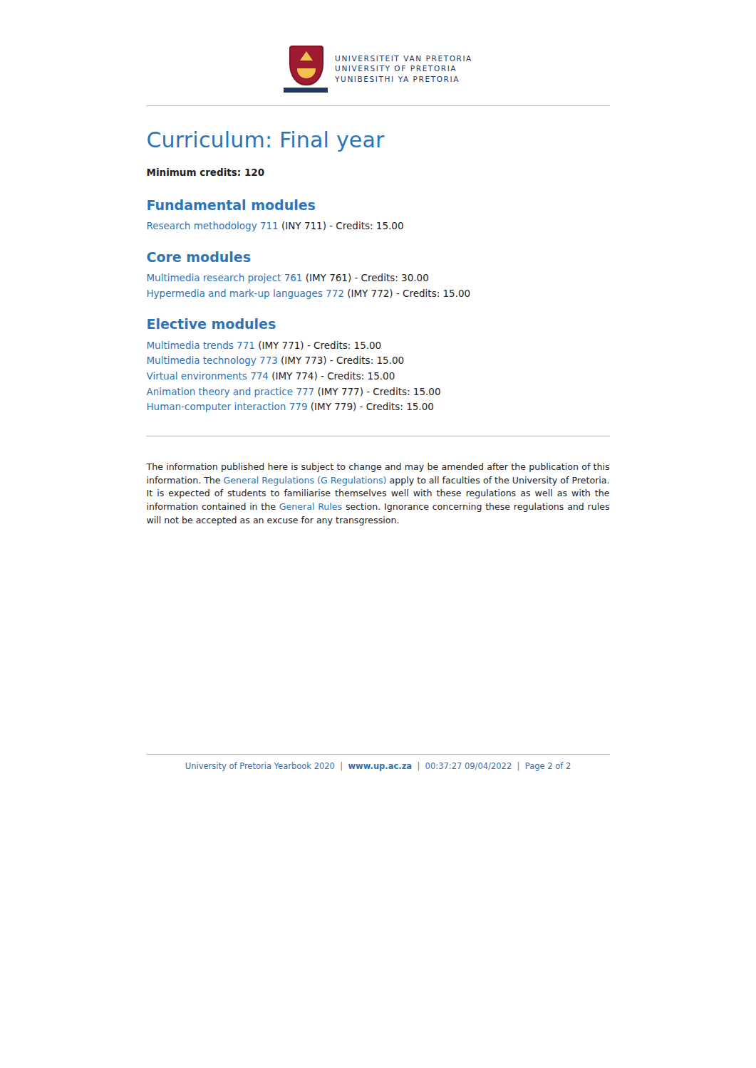Universiteit van Pretoria
University of Pretoria
Yunibesithi ya Pretoria
Curriculum: Final year
Minimum credits: 120
Fundamental modules
Research methodology 711 (INY 711) - Credits: 15.00
Core modules
Multimedia research project 761 (IMY 761) - Credits: 30.00
Hypermedia and mark-up languages 772 (IMY 772) - Credits: 15.00
Elective modules
Multimedia trends 771 (IMY 771) - Credits: 15.00
Multimedia technology 773 (IMY 773) - Credits: 15.00
Virtual environments 774 (IMY 774) - Credits: 15.00
Animation theory and practice 777 (IMY 777) - Credits: 15.00
Human-computer interaction 779 (IMY 779) - Credits: 15.00
The information published here is subject to change and may be amended after the publication of this information. The General Regulations (G Regulations) apply to all faculties of the University of Pretoria. It is expected of students to familiarise themselves well with these regulations as well as with the information contained in the General Rules section. Ignorance concerning these regulations and rules will not be accepted as an excuse for any transgression.
University of Pretoria Yearbook 2020 | www.up.ac.za | 00:37:27 09/04/2022 | Page 2 of 2